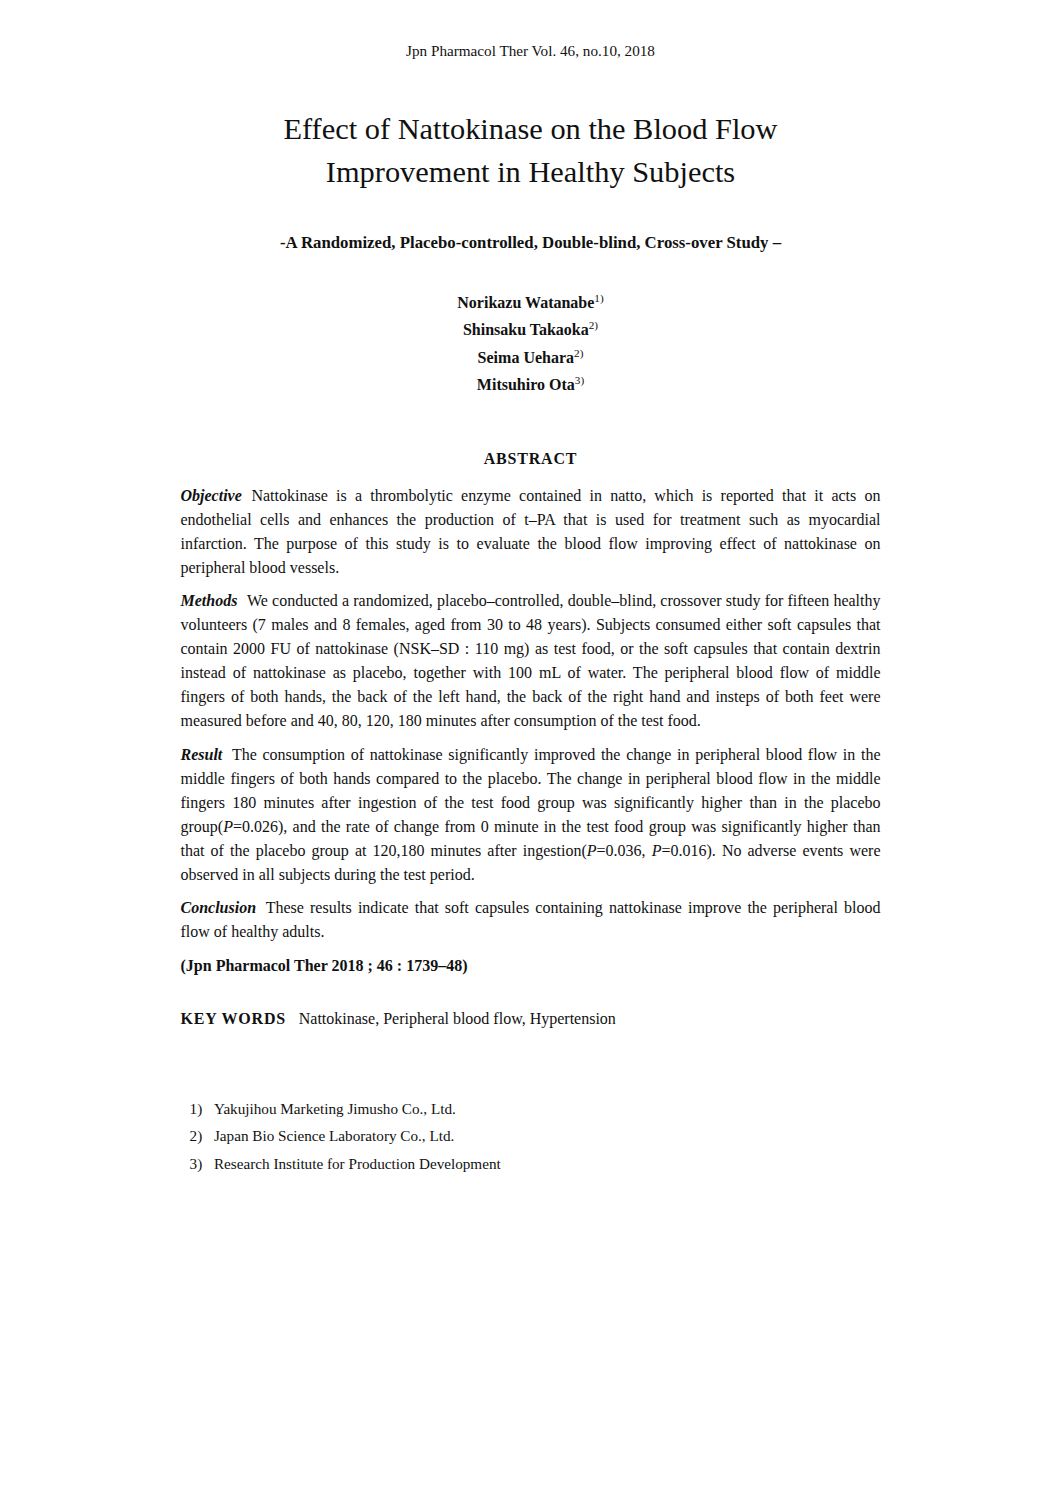Jpn Pharmacol Ther Vol. 46, no.10, 2018
Effect of Nattokinase on the Blood Flow
Improvement in Healthy Subjects
-A Randomized, Placebo-controlled, Double-blind, Cross-over Study –
Norikazu Watanabe1)
Shinsaku Takaoka2)
Seima Uehara2)
Mitsuhiro Ota3)
ABSTRACT
Objective Nattokinase is a thrombolytic enzyme contained in natto, which is reported that it acts on endothelial cells and enhances the production of t–PA that is used for treatment such as myocardial infarction. The purpose of this study is to evaluate the blood flow improving effect of nattokinase on peripheral blood vessels.
Methods We conducted a randomized, placebo–controlled, double–blind, crossover study for fifteen healthy volunteers (7 males and 8 females, aged from 30 to 48 years). Subjects consumed either soft capsules that contain 2000 FU of nattokinase (NSK–SD : 110 mg) as test food, or the soft capsules that contain dextrin instead of nattokinase as placebo, together with 100 mL of water. The peripheral blood flow of middle fingers of both hands, the back of the left hand, the back of the right hand and insteps of both feet were measured before and 40, 80, 120, 180 minutes after consumption of the test food.
Result The consumption of nattokinase significantly improved the change in peripheral blood flow in the middle fingers of both hands compared to the placebo. The change in peripheral blood flow in the middle fingers 180 minutes after ingestion of the test food group was significantly higher than in the placebo group(P=0.026), and the rate of change from 0 minute in the test food group was significantly higher than that of the placebo group at 120,180 minutes after ingestion(P=0.036, P=0.016). No adverse events were observed in all subjects during the test period.
Conclusion These results indicate that soft capsules containing nattokinase improve the peripheral blood flow of healthy adults.
(Jpn Pharmacol Ther 2018 ; 46 : 1739–48)
KEY WORDSNattokinase, Peripheral blood flow, Hypertension
Yakujihou Marketing Jimusho Co., Ltd.
Japan Bio Science Laboratory Co., Ltd.
Research Institute for Production Development